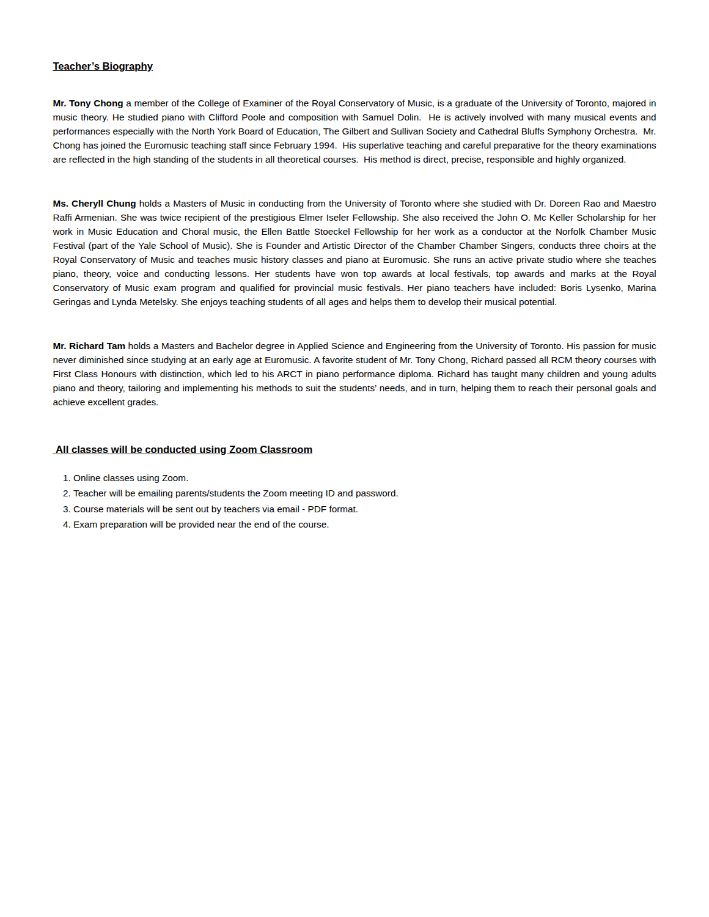Teacher’s Biography
Mr. Tony Chong a member of the College of Examiner of the Royal Conservatory of Music, is a graduate of the University of Toronto, majored in music theory. He studied piano with Clifford Poole and composition with Samuel Dolin. He is actively involved with many musical events and performances especially with the North York Board of Education, The Gilbert and Sullivan Society and Cathedral Bluffs Symphony Orchestra. Mr. Chong has joined the Euromusic teaching staff since February 1994. His superlative teaching and careful preparative for the theory examinations are reflected in the high standing of the students in all theoretical courses. His method is direct, precise, responsible and highly organized.
Ms. Cheryll Chung holds a Masters of Music in conducting from the University of Toronto where she studied with Dr. Doreen Rao and Maestro Raffi Armenian. She was twice recipient of the prestigious Elmer Iseler Fellowship. She also received the John O. Mc Keller Scholarship for her work in Music Education and Choral music, the Ellen Battle Stoeckel Fellowship for her work as a conductor at the Norfolk Chamber Music Festival (part of the Yale School of Music). She is Founder and Artistic Director of the Chamber Chamber Singers, conducts three choirs at the Royal Conservatory of Music and teaches music history classes and piano at Euromusic. She runs an active private studio where she teaches piano, theory, voice and conducting lessons. Her students have won top awards at local festivals, top awards and marks at the Royal Conservatory of Music exam program and qualified for provincial music festivals. Her piano teachers have included: Boris Lysenko, Marina Geringas and Lynda Metelsky. She enjoys teaching students of all ages and helps them to develop their musical potential.
Mr. Richard Tam holds a Masters and Bachelor degree in Applied Science and Engineering from the University of Toronto. His passion for music never diminished since studying at an early age at Euromusic. A favorite student of Mr. Tony Chong, Richard passed all RCM theory courses with First Class Honours with distinction, which led to his ARCT in piano performance diploma. Richard has taught many children and young adults piano and theory, tailoring and implementing his methods to suit the students’ needs, and in turn, helping them to reach their personal goals and achieve excellent grades.
All classes will be conducted using Zoom Classroom
Online classes using Zoom.
Teacher will be emailing parents/students the Zoom meeting ID and password.
Course materials will be sent out by teachers via email - PDF format.
Exam preparation will be provided near the end of the course.